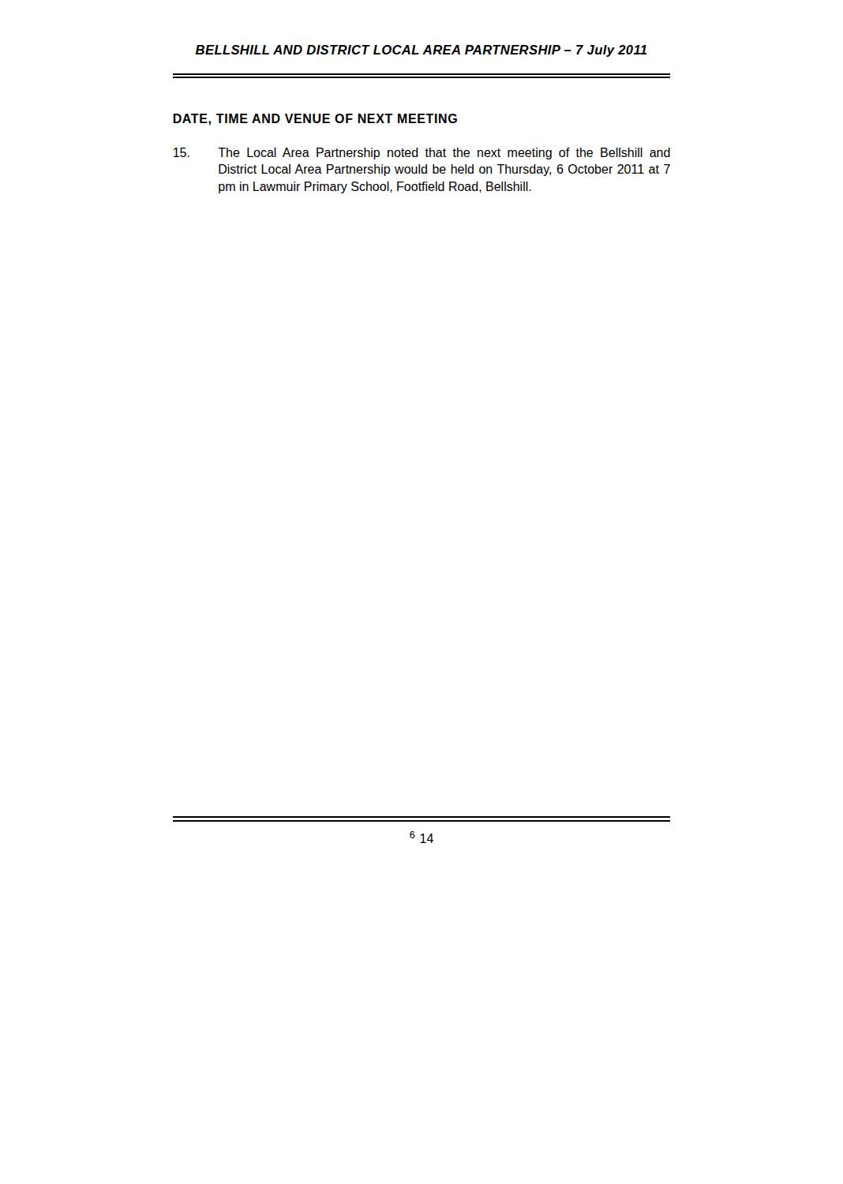BELLSHILL AND DISTRICT LOCAL AREA PARTNERSHIP – 7 July 2011
DATE, TIME AND VENUE OF NEXT MEETING
15.
The Local Area Partnership noted that the next meeting of the Bellshill and District Local Area Partnership would be held on Thursday, 6 October 2011 at 7 pm in Lawmuir Primary School, Footfield Road, Bellshill.
614